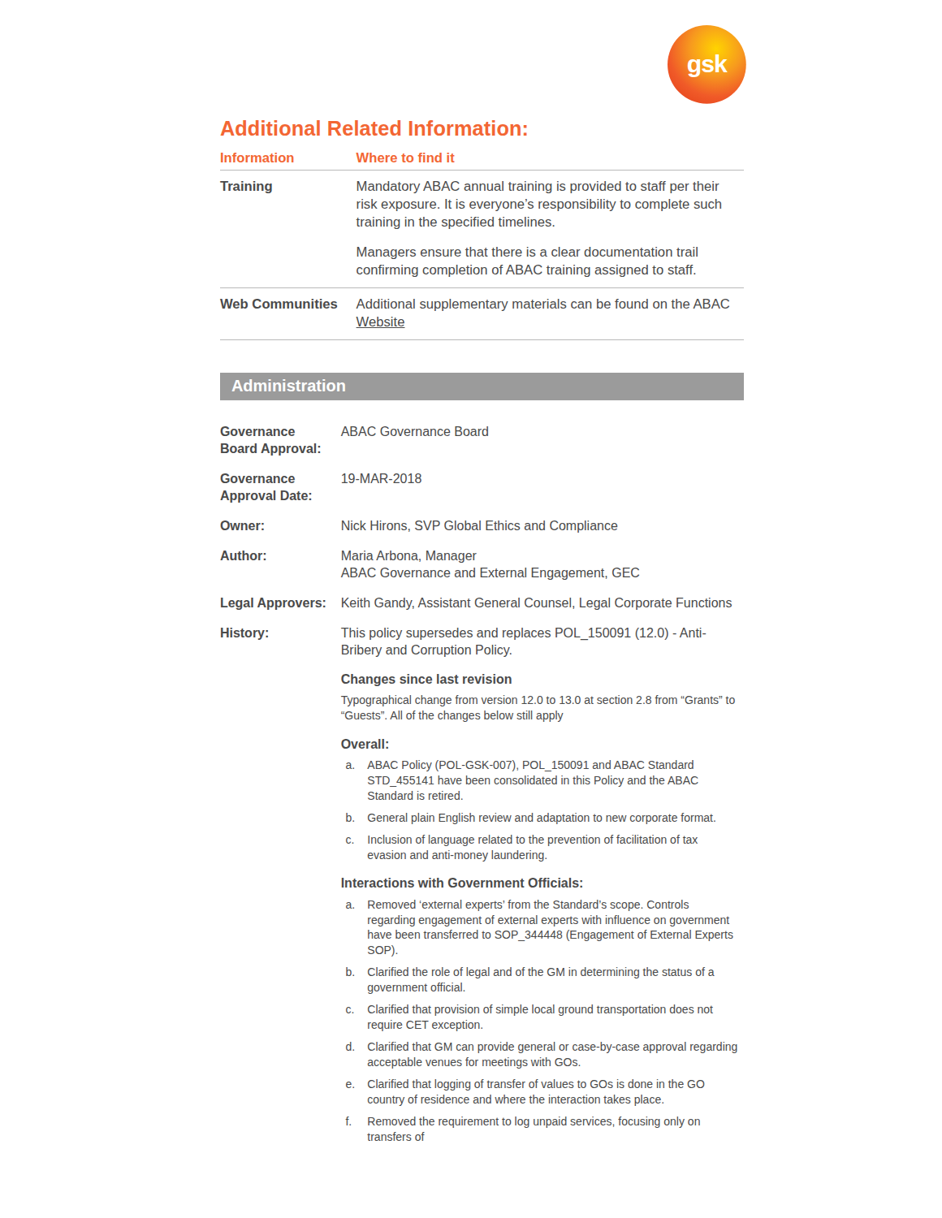gsk
Additional Related Information:
| Information | Where to find it |
| --- | --- |
| Training | Mandatory ABAC annual training is provided to staff per their risk exposure. It is everyone’s responsibility to complete such training in the specified timelines. Managers ensure that there is a clear documentation trail confirming completion of ABAC training assigned to staff. |
| Web Communities | Additional supplementary materials can be found on the ABAC Website |
Administration
| Governance Board Approval: | ABAC Governance Board |
| Governance Approval Date: | 19-MAR-2018 |
| Owner: | Nick Hirons, SVP Global Ethics and Compliance |
| Author: | Maria Arbona, Manager ABAC Governance and External Engagement, GEC |
| Legal Approvers: | Keith Gandy, Assistant General Counsel, Legal Corporate Functions |
| History: | This policy supersedes and replaces POL_150091 (12.0) - Anti-Bribery and Corruption Policy. Changes since last revision Typographical change from version 12.0 to 13.0 at section 2.8 from “Grants” to “Guests”. All of the changes below still apply Overall: a. ABAC Policy (POL-GSK-007), POL_150091 and ABAC Standard STD_455141 have been consolidated in this Policy and the ABAC Standard is retired. b. General plain English review and adaptation to new corporate format. c. Inclusion of language related to the prevention of facilitation of tax evasion and anti-money laundering. Interactions with Government Officials: a. Removed ‘external experts’ from the Standard’s scope. Controls regarding engagement of external experts with influence on government have been transferred to SOP_344448 (Engagement of External Experts SOP). b. Clarified the role of legal and of the GM in determining the status of a government official. c. Clarified that provision of simple local ground transportation does not require CET exception. d. Clarified that GM can provide general or case-by-case approval regarding acceptable venues for meetings with GOs. e. Clarified that logging of transfer of values to GOs is done in the GO country of residence and where the interaction takes place. f. Removed the requirement to log unpaid services, focusing only on transfers of |